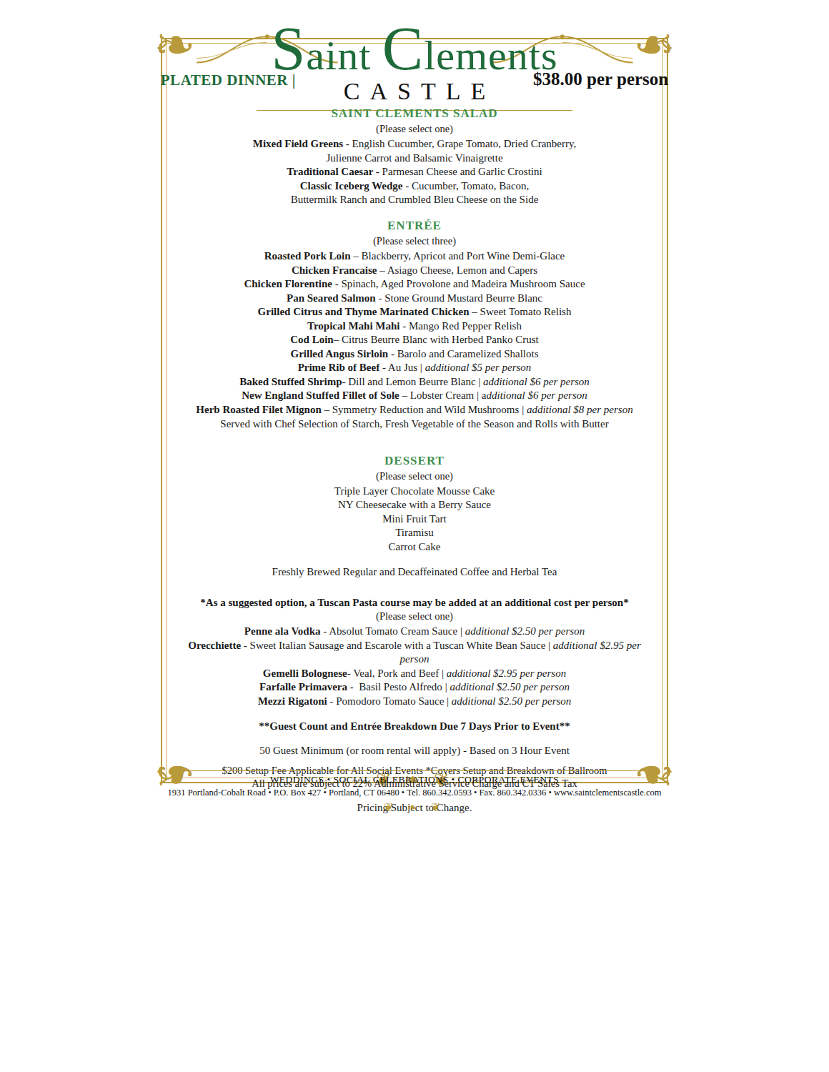❧
❧
❧
❧
❦ ❧ ❦
Saint Clements
CASTLE
PLATED DINNER |
$38.00 per person
SAINT CLEMENTS SALAD
(Please select one)
Mixed Field Greens - English Cucumber, Grape Tomato, Dried Cranberry,
Julienne Carrot and Balsamic Vinaigrette
Traditional Caesar - Parmesan Cheese and Garlic Crostini
Classic Iceberg Wedge - Cucumber, Tomato, Bacon,
Buttermilk Ranch and Crumbled Bleu Cheese on the Side
ENTRÉE
(Please select three)
Roasted Pork Loin – Blackberry, Apricot and Port Wine Demi-Glace
Chicken Francaise – Asiago Cheese, Lemon and Capers
Chicken Florentine - Spinach, Aged Provolone and Madeira Mushroom Sauce
Pan Seared Salmon - Stone Ground Mustard Beurre Blanc
Grilled Citrus and Thyme Marinated Chicken – Sweet Tomato Relish
Tropical Mahi Mahi - Mango Red Pepper Relish
Cod Loin– Citrus Beurre Blanc with Herbed Panko Crust
Grilled Angus Sirloin - Barolo and Caramelized Shallots
Prime Rib of Beef - Au Jus | additional $5 per person
Baked Stuffed Shrimp- Dill and Lemon Beurre Blanc | additional $6 per person
New England Stuffed Fillet of Sole – Lobster Cream | additional $6 per person
Herb Roasted Filet Mignon – Symmetry Reduction and Wild Mushrooms | additional $8 per person
Served with Chef Selection of Starch, Fresh Vegetable of the Season and Rolls with Butter
DESSERT
(Please select one)
Triple Layer Chocolate Mousse Cake
NY Cheesecake with a Berry Sauce
Mini Fruit Tart
Tiramisu
Carrot Cake
Freshly Brewed Regular and Decaffeinated Coffee and Herbal Tea
*As a suggested option, a Tuscan Pasta course may be added at an additional cost per person*
(Please select one)
Penne ala Vodka - Absolut Tomato Cream Sauce | additional $2.50 per person
Orecchiette - Sweet Italian Sausage and Escarole with a Tuscan White Bean Sauce | additional $2.95 per person
Gemelli Bolognese- Veal, Pork and Beef | additional $2.95 per person
Farfalle Primavera - Basil Pesto Alfredo | additional $2.50 per person
Mezzi Rigatoni - Pomodoro Tomato Sauce | additional $2.50 per person
**Guest Count and Entrée Breakdown Due 7 Days Prior to Event**
50 Guest Minimum (or room rental will apply) - Based on 3 Hour Event
$200 Setup Fee Applicable for All Social Events *Covers Setup and Breakdown of Ballroom
All prices are subject to 22% Administrative Service Charge and CT Sales Tax
Pricing Subject to Change.
WEDDINGS • SOCIAL CELEBRATIONS • CORPORATE EVENTS
1931 Portland-Cobalt Road • P.O. Box 427 • Portland, CT 06480 • Tel. 860.342.0593 • Fax. 860.342.0336 • www.saintclementscastle.com
❦ ❧ ❦